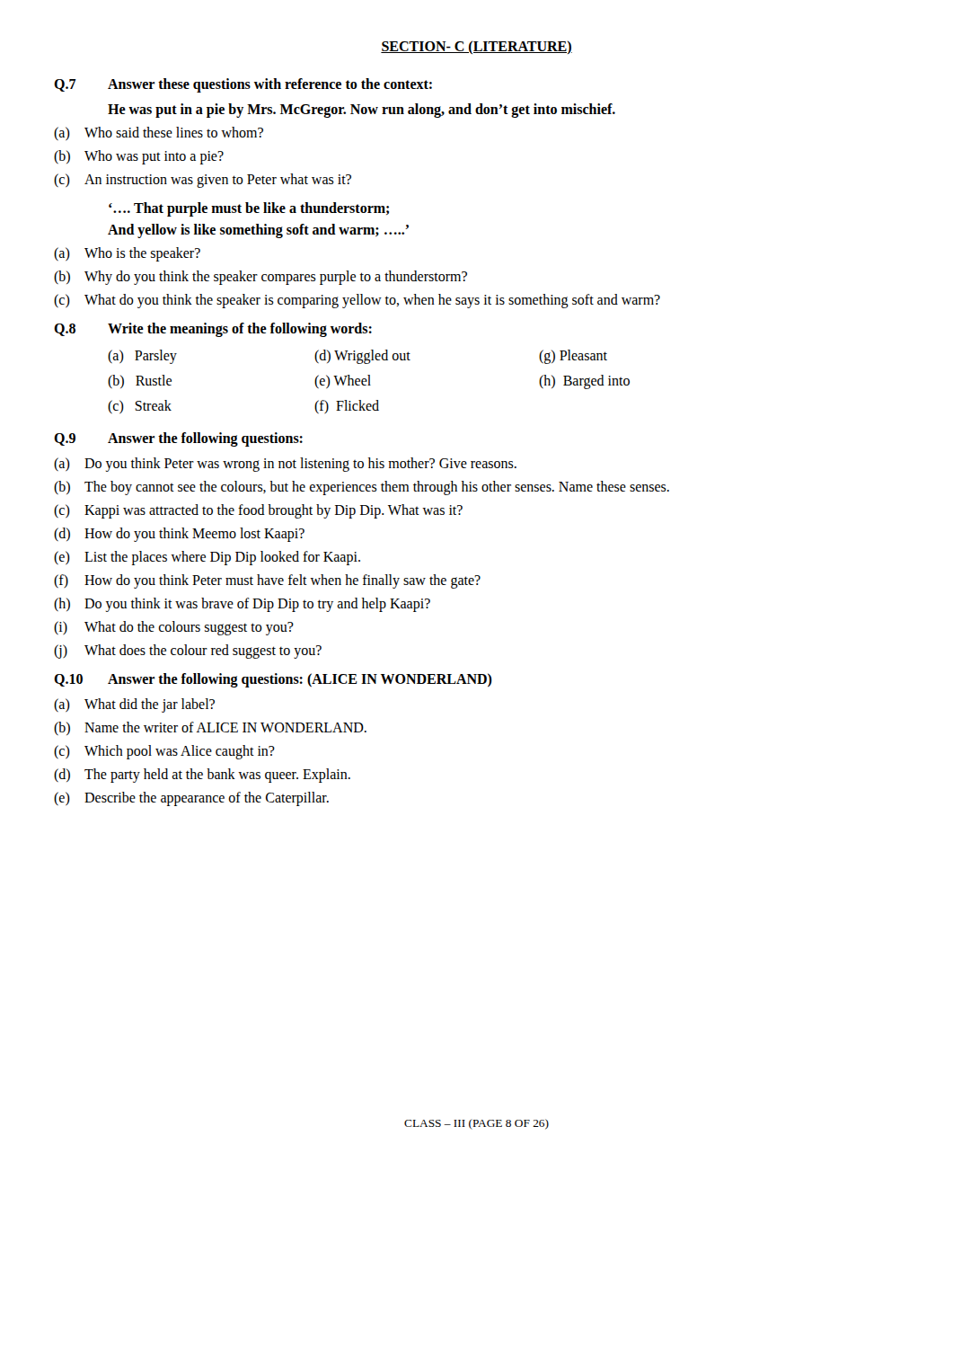SECTION- C (LITERATURE)
Q.7
Answer these questions with reference to the context:
He was put in a pie by Mrs. McGregor. Now run along, and don’t get into mischief.
(a) Who said these lines to whom?
(b) Who was put into a pie?
(c) An instruction was given to Peter what was it?
‘…. That purple must be like a thunderstorm;
And yellow is like something soft and warm; …..’
(a) Who is the speaker?
(b) Why do you think the speaker compares purple to a thunderstorm?
(c) What do you think the speaker is comparing yellow to, when he says it is something soft and warm?
Q.8
Write the meanings of the following words:
| (a) Parsley | (d) Wriggled out | (g) Pleasant |
| (b) Rustle | (e) Wheel | (h) Barged into |
| (c) Streak | (f) Flicked | |
Q.9
Answer the following questions:
(a) Do you think Peter was wrong in not listening to his mother? Give reasons.
(b) The boy cannot see the colours, but he experiences them through his other senses. Name these senses.
(c) Kappi was attracted to the food brought by Dip Dip. What was it?
(d) How do you think Meemo lost Kaapi?
(e) List the places where Dip Dip looked for Kaapi.
(f) How do you think Peter must have felt when he finally saw the gate?
(h) Do you think it was brave of Dip Dip to try and help Kaapi?
(i) What do the colours suggest to you?
(j) What does the colour red suggest to you?
Q.10
Answer the following questions: (ALICE IN WONDERLAND)
(a) What did the jar label?
(b) Name the writer of ALICE IN WONDERLAND.
(c) Which pool was Alice caught in?
(d) The party held at the bank was queer. Explain.
(e) Describe the appearance of the Caterpillar.
CLASS – III (PAGE 8 OF 26)